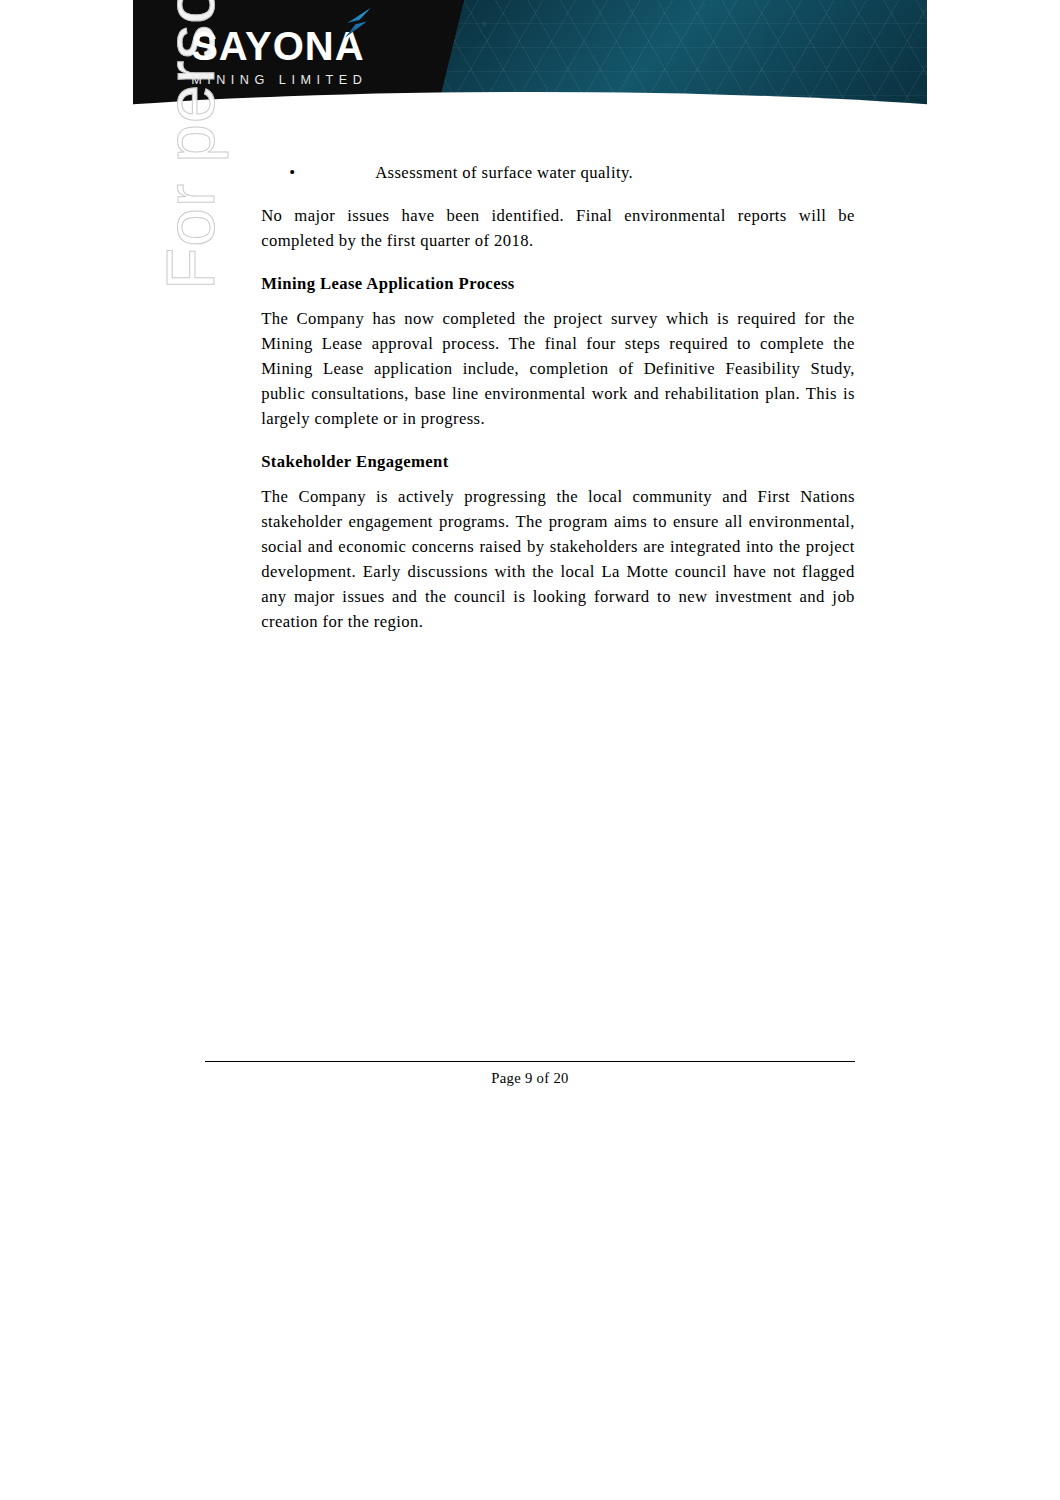SAYONA
MINING LIMITED
For personal use only
•
Assessment of surface water quality.
No major issues have been identified. Final environmental reports will be completed by the first quarter of 2018.
Mining Lease Application Process
The Company has now completed the project survey which is required for the Mining Lease approval process. The final four steps required to complete the Mining Lease application include, completion of Definitive Feasibility Study, public consultations, base line environmental work and rehabilitation plan. This is largely complete or in progress.
Stakeholder Engagement
The Company is actively progressing the local community and First Nations stakeholder engagement programs. The program aims to ensure all environmental, social and economic concerns raised by stakeholders are integrated into the project development. Early discussions with the local La Motte council have not flagged any major issues and the council is looking forward to new investment and job creation for the region.
Page 9 of 20